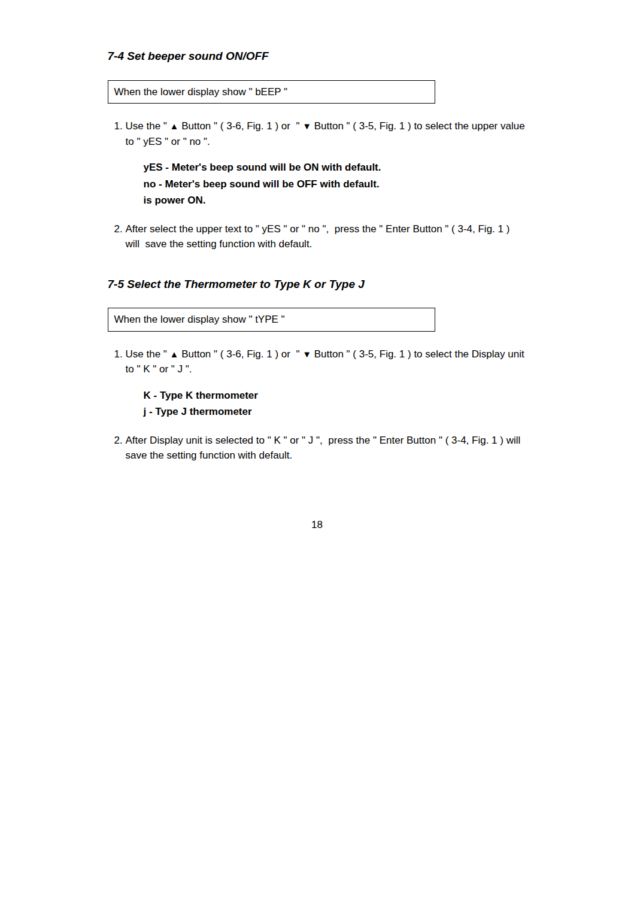7-4 Set beeper sound ON/OFF
When the lower display show " bEEP "
Use the " ▲ Button " ( 3-6, Fig. 1 ) or " ▼ Button " ( 3-5, Fig. 1 ) to select the upper value to " yES " or " no ".
yES - Meter's beep sound will be ON with default.
no - Meter's beep sound will be OFF with default.
is power ON.
After select the upper text to " yES " or " no ", press the " Enter Button " ( 3-4, Fig. 1 ) will save the setting function with default.
7-5 Select the Thermometer to Type K or Type J
When the lower display show " tYPE "
Use the " ▲ Button " ( 3-6, Fig. 1 ) or " ▼ Button " ( 3-5, Fig. 1 ) to select the Display unit to " K " or " J ".
K - Type K thermometer
j - Type J thermometer
After Display unit is selected to " K " or " J ", press the " Enter Button " ( 3-4, Fig. 1 ) will save the setting function with default.
18